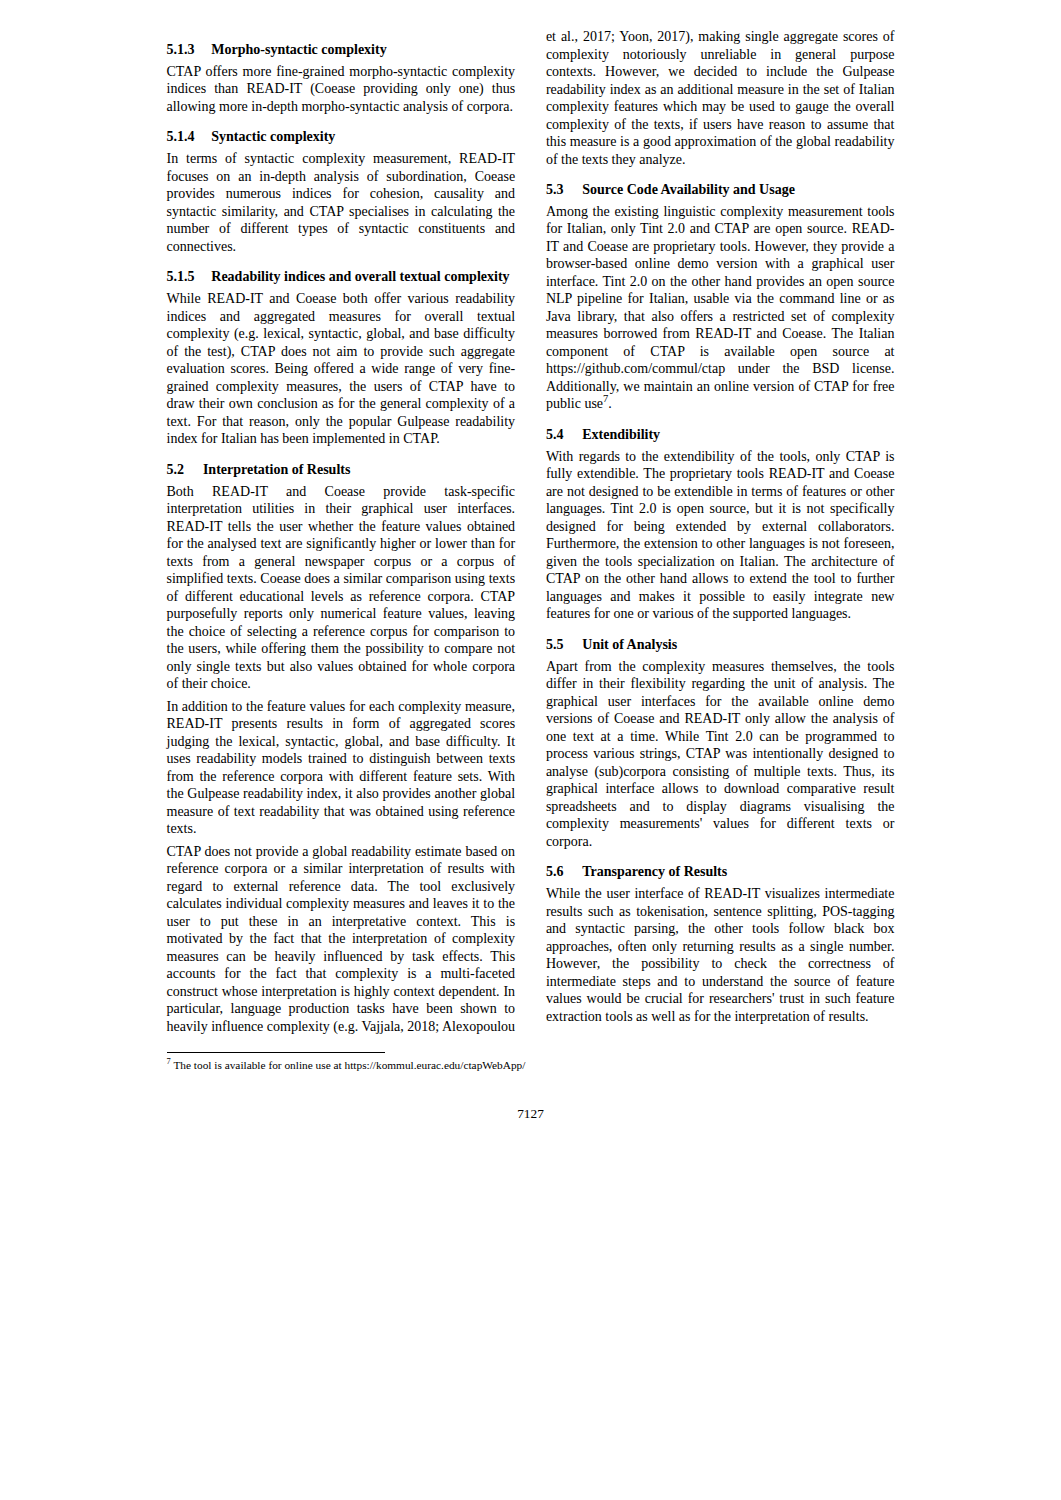5.1.3 Morpho-syntactic complexity
CTAP offers more fine-grained morpho-syntactic complexity indices than READ-IT (Coease providing only one) thus allowing more in-depth morpho-syntactic analysis of corpora.
5.1.4 Syntactic complexity
In terms of syntactic complexity measurement, READ-IT focuses on an in-depth analysis of subordination, Coease provides numerous indices for cohesion, causality and syntactic similarity, and CTAP specialises in calculating the number of different types of syntactic constituents and connectives.
5.1.5 Readability indices and overall textual complexity
While READ-IT and Coease both offer various readability indices and aggregated measures for overall textual complexity (e.g. lexical, syntactic, global, and base difficulty of the test), CTAP does not aim to provide such aggregate evaluation scores. Being offered a wide range of very fine-grained complexity measures, the users of CTAP have to draw their own conclusion as for the general complexity of a text. For that reason, only the popular Gulpease readability index for Italian has been implemented in CTAP.
5.2 Interpretation of Results
Both READ-IT and Coease provide task-specific interpretation utilities in their graphical user interfaces. READ-IT tells the user whether the feature values obtained for the analysed text are significantly higher or lower than for texts from a general newspaper corpus or a corpus of simplified texts. Coease does a similar comparison using texts of different educational levels as reference corpora. CTAP purposefully reports only numerical feature values, leaving the choice of selecting a reference corpus for comparison to the users, while offering them the possibility to compare not only single texts but also values obtained for whole corpora of their choice.
In addition to the feature values for each complexity measure, READ-IT presents results in form of aggregated scores judging the lexical, syntactic, global, and base difficulty. It uses readability models trained to distinguish between texts from the reference corpora with different feature sets. With the Gulpease readability index, it also provides another global measure of text readability that was obtained using reference texts.
CTAP does not provide a global readability estimate based on reference corpora or a similar interpretation of results with regard to external reference data. The tool exclusively calculates individual complexity measures and leaves it to the user to put these in an interpretative context. This is motivated by the fact that the interpretation of complexity measures can be heavily influenced by task effects. This accounts for the fact that complexity is a multi-faceted construct whose interpretation is highly context dependent. In particular, language production tasks have been shown to heavily influence complexity (e.g. Vajjala, 2018; Alexopoulou et al., 2017; Yoon, 2017), making single aggregate scores of complexity notoriously unreliable in general purpose contexts. However, we decided to include the Gulpease readability index as an additional measure in the set of Italian complexity features which may be used to gauge the overall complexity of the texts, if users have reason to assume that this measure is a good approximation of the global readability of the texts they analyze.
5.3 Source Code Availability and Usage
Among the existing linguistic complexity measurement tools for Italian, only Tint 2.0 and CTAP are open source. READ-IT and Coease are proprietary tools. However, they provide a browser-based online demo version with a graphical user interface. Tint 2.0 on the other hand provides an open source NLP pipeline for Italian, usable via the command line or as Java library, that also offers a restricted set of complexity measures borrowed from READ-IT and Coease. The Italian component of CTAP is available open source at https://github.com/commul/ctap under the BSD license. Additionally, we maintain an online version of CTAP for free public use7.
5.4 Extendibility
With regards to the extendibility of the tools, only CTAP is fully extendible. The proprietary tools READ-IT and Coease are not designed to be extendible in terms of features or other languages. Tint 2.0 is open source, but it is not specifically designed for being extended by external collaborators. Furthermore, the extension to other languages is not foreseen, given the tools specialization on Italian. The architecture of CTAP on the other hand allows to extend the tool to further languages and makes it possible to easily integrate new features for one or various of the supported languages.
5.5 Unit of Analysis
Apart from the complexity measures themselves, the tools differ in their flexibility regarding the unit of analysis. The graphical user interfaces for the available online demo versions of Coease and READ-IT only allow the analysis of one text at a time. While Tint 2.0 can be programmed to process various strings, CTAP was intentionally designed to analyse (sub)corpora consisting of multiple texts. Thus, its graphical interface allows to download comparative result spreadsheets and to display diagrams visualising the complexity measurements' values for different texts or corpora.
5.6 Transparency of Results
While the user interface of READ-IT visualizes intermediate results such as tokenisation, sentence splitting, POS-tagging and syntactic parsing, the other tools follow black box approaches, often only returning results as a single number. However, the possibility to check the correctness of intermediate steps and to understand the source of feature values would be crucial for researchers' trust in such feature extraction tools as well as for the interpretation of results.
7 The tool is available for online use at https://kommul.eurac.edu/ctapWebApp/
7127